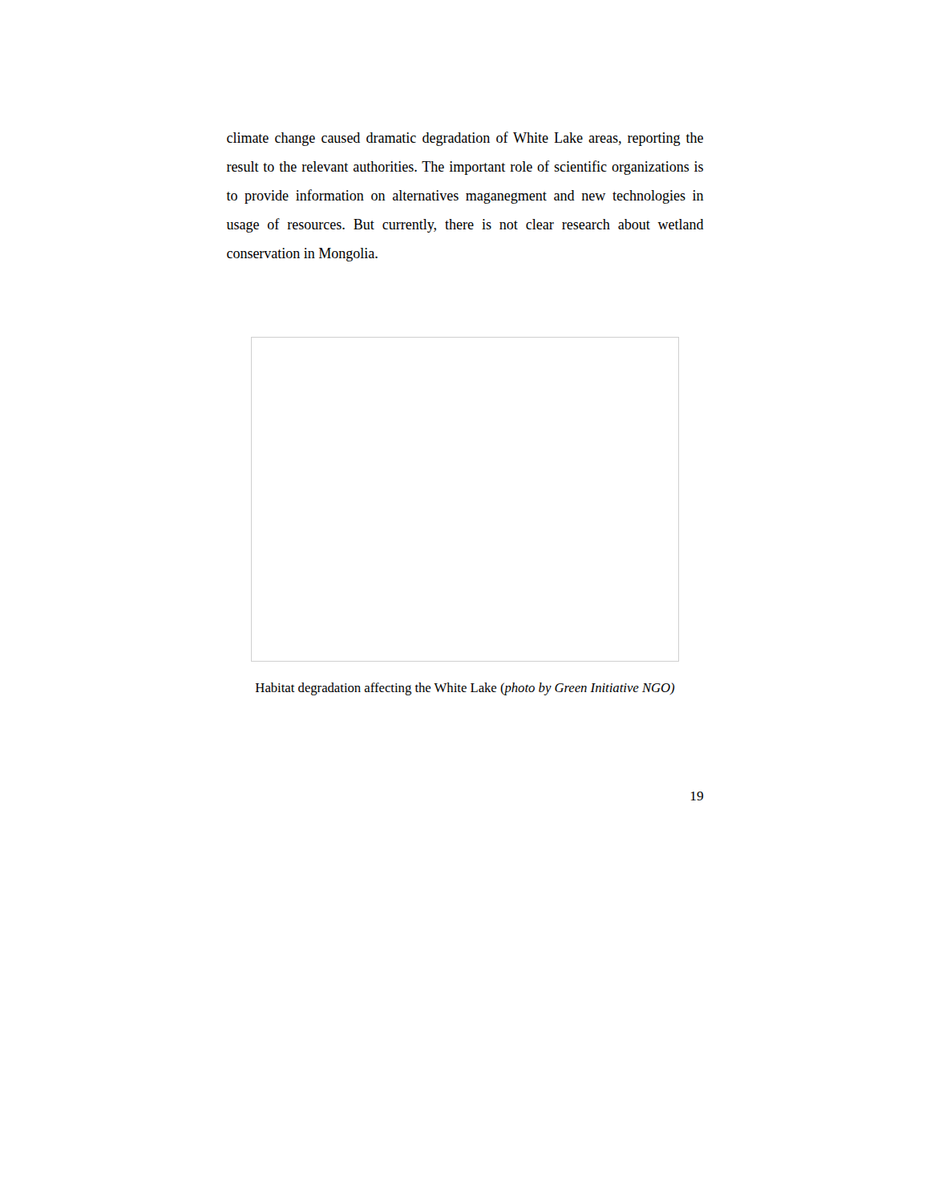climate change caused dramatic degradation of White Lake areas, reporting the result to the relevant authorities. The important role of scientific organizations is to provide information on alternatives maganegment and new technologies in usage of resources. But currently, there is not clear research about wetland conservation in Mongolia.
Habitat degradation affecting the White Lake (photo by Green Initiative NGO)
19